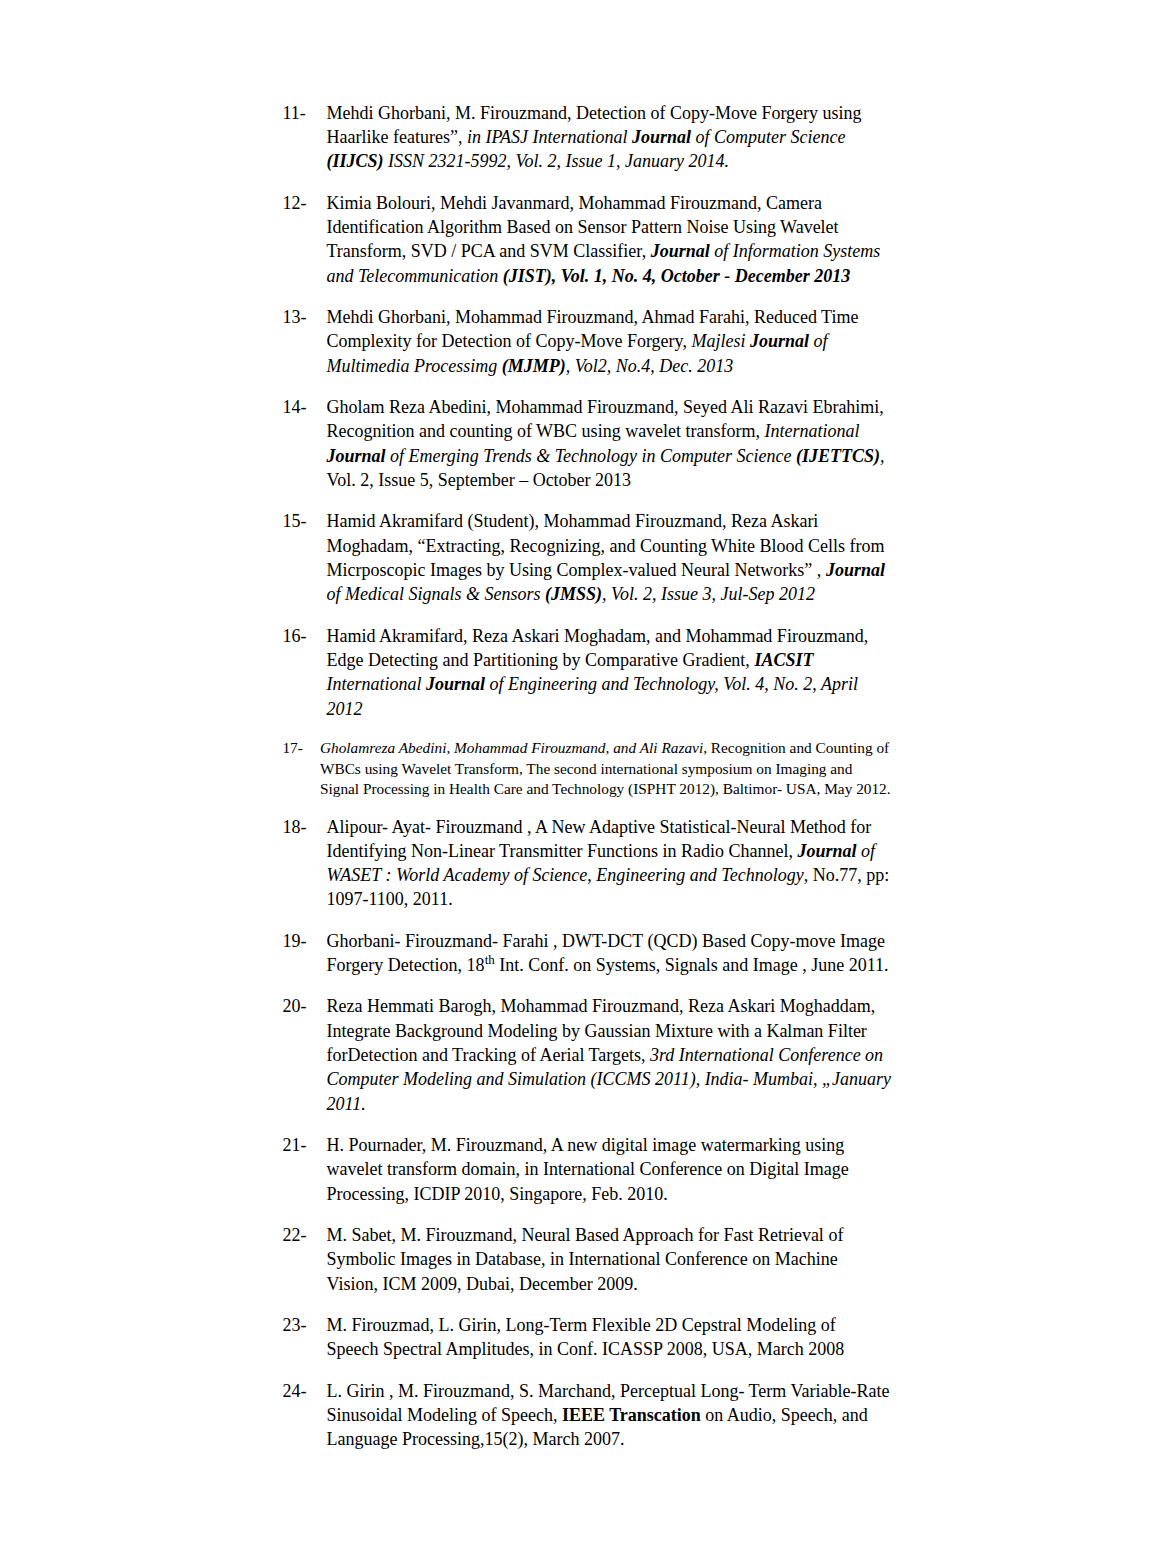11-Mehdi Ghorbani, M. Firouzmand, Detection of Copy-Move Forgery using Haarlike features”, in IPASJ International Journal of Computer Science (IIJCS) ISSN 2321-5992, Vol. 2, Issue 1, January 2014.
12-Kimia Bolouri, Mehdi Javanmard, Mohammad Firouzmand, Camera Identification Algorithm Based on Sensor Pattern Noise Using Wavelet Transform, SVD / PCA and SVM Classifier, Journal of Information Systems and Telecommunication (JIST), Vol. 1, No. 4, October - December 2013
13-Mehdi Ghorbani, Mohammad Firouzmand, Ahmad Farahi, Reduced Time Complexity for Detection of Copy-Move Forgery, Majlesi Journal of Multimedia Processimg (MJMP), Vol2, No.4, Dec. 2013
14-Gholam Reza Abedini, Mohammad Firouzmand, Seyed Ali Razavi Ebrahimi, Recognition and counting of WBC using wavelet transform, International Journal of Emerging Trends & Technology in Computer Science (IJETTCS), Vol. 2, Issue 5, September – October 2013
15-Hamid Akramifard (Student), Mohammad Firouzmand, Reza Askari Moghadam, “Extracting, Recognizing, and Counting White Blood Cells from Micrposcopic Images by Using Complex-valued Neural Networks” , Journal of Medical Signals & Sensors (JMSS), Vol. 2, Issue 3, Jul-Sep 2012
16-Hamid Akramifard, Reza Askari Moghadam, and Mohammad Firouzmand, Edge Detecting and Partitioning by Comparative Gradient, IACSIT International Journal of Engineering and Technology, Vol. 4, No. 2, April 2012
17-Gholamreza Abedini, Mohammad Firouzmand, and Ali Razavi, Recognition and Counting of WBCs using Wavelet Transform, The second international symposium on Imaging and Signal Processing in Health Care and Technology (ISPHT 2012), Baltimor- USA, May 2012.
18-Alipour- Ayat- Firouzmand , A New Adaptive Statistical-Neural Method for Identifying Non-Linear Transmitter Functions in Radio Channel, Journal of WASET : World Academy of Science, Engineering and Technology, No.77, pp: 1097-1100, 2011.
19-Ghorbani- Firouzmand- Farahi , DWT-DCT (QCD) Based Copy-move Image Forgery Detection, 18th Int. Conf. on Systems, Signals and Image , June 2011.
20-Reza Hemmati Barogh, Mohammad Firouzmand, Reza Askari Moghaddam, Integrate Background Modeling by Gaussian Mixture with a Kalman Filter forDetection and Tracking of Aerial Targets, 3rd International Conference on Computer Modeling and Simulation (ICCMS 2011), India- Mumbai, „January 2011.
21-H. Pournader, M. Firouzmand, A new digital image watermarking using wavelet transform domain, in International Conference on Digital Image Processing, ICDIP 2010, Singapore, Feb. 2010.
22-M. Sabet, M. Firouzmand, Neural Based Approach for Fast Retrieval of Symbolic Images in Database, in International Conference on Machine Vision, ICM 2009, Dubai, December 2009.
23-M. Firouzmad, L. Girin, Long-Term Flexible 2D Cepstral Modeling of Speech Spectral Amplitudes, in Conf. ICASSP 2008, USA, March 2008
24-L. Girin , M. Firouzmand, S. Marchand, Perceptual Long- Term Variable-Rate Sinusoidal Modeling of Speech, IEEE Transcation on Audio, Speech, and Language Processing,15(2), March 2007.